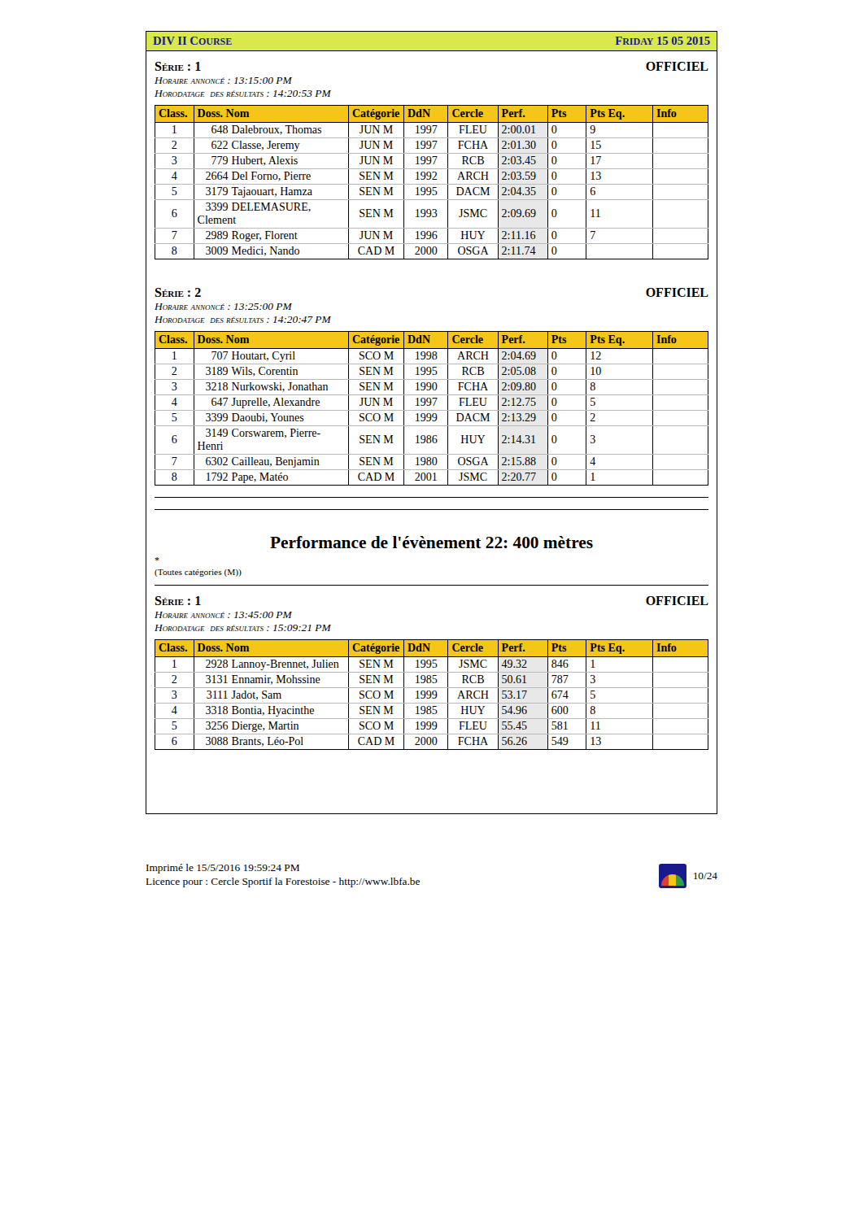DIV II COURSE FRIDAY 15 05 2015
Série : 1
OFFICIEL
Horaire annoncé : 13:15:00 PM
Horodatage des résultats : 14:20:53 PM
| Class. | Doss. Nom | Catégorie | DdN | Cercle | Perf. | Pts | Pts Eq. | Info |
| --- | --- | --- | --- | --- | --- | --- | --- | --- |
| 1 | 648 Dalebroux, Thomas | JUN M | 1997 | FLEU | 2:00.01 | 0 | 9 | |
| 2 | 622 Classe, Jeremy | JUN M | 1997 | FCHA | 2:01.30 | 0 | 15 | |
| 3 | 779 Hubert, Alexis | JUN M | 1997 | RCB | 2:03.45 | 0 | 17 | |
| 4 | 2664 Del Forno, Pierre | SEN M | 1992 | ARCH | 2:03.59 | 0 | 13 | |
| 5 | 3179 Tajaouart, Hamza | SEN M | 1995 | DACM | 2:04.35 | 0 | 6 | |
| 6 | 3399 DELEMASURE, Clement | SEN M | 1993 | JSMC | 2:09.69 | 0 | 11 | |
| 7 | 2989 Roger, Florent | JUN M | 1996 | HUY | 2:11.16 | 0 | 7 | |
| 8 | 3009 Medici, Nando | CAD M | 2000 | OSGA | 2:11.74 | 0 | | |
Série : 2
OFFICIEL
Horaire annoncé : 13:25:00 PM
Horodatage des résultats : 14:20:47 PM
| Class. | Doss. Nom | Catégorie | DdN | Cercle | Perf. | Pts | Pts Eq. | Info |
| --- | --- | --- | --- | --- | --- | --- | --- | --- |
| 1 | 707 Houtart, Cyril | SCO M | 1998 | ARCH | 2:04.69 | 0 | 12 | |
| 2 | 3189 Wils, Corentin | SEN M | 1995 | RCB | 2:05.08 | 0 | 10 | |
| 3 | 3218 Nurkowski, Jonathan | SEN M | 1990 | FCHA | 2:09.80 | 0 | 8 | |
| 4 | 647 Juprelle, Alexandre | JUN M | 1997 | FLEU | 2:12.75 | 0 | 5 | |
| 5 | 3399 Daoubi, Younes | SCO M | 1999 | DACM | 2:13.29 | 0 | 2 | |
| 6 | 3149 Corswarem, Pierre-Henri | SEN M | 1986 | HUY | 2:14.31 | 0 | 3 | |
| 7 | 6302 Cailleau, Benjamin | SEN M | 1980 | OSGA | 2:15.88 | 0 | 4 | |
| 8 | 1792 Pape, Matéo | CAD M | 2001 | JSMC | 2:20.77 | 0 | 1 | |
Performance de l'évènement 22: 400 mètres
*
(Toutes catégories (M))
Série : 1
OFFICIEL
Horaire annoncé : 13:45:00 PM
Horodatage des résultats : 15:09:21 PM
| Class. | Doss. Nom | Catégorie | DdN | Cercle | Perf. | Pts | Pts Eq. | Info |
| --- | --- | --- | --- | --- | --- | --- | --- | --- |
| 1 | 2928 Lannoy-Brennet, Julien | SEN M | 1995 | JSMC | 49.32 | 846 | 1 | |
| 2 | 3131 Ennamir, Mohssine | SEN M | 1985 | RCB | 50.61 | 787 | 3 | |
| 3 | 3111 Jadot, Sam | SCO M | 1999 | ARCH | 53.17 | 674 | 5 | |
| 4 | 3318 Bontia, Hyacinthe | SEN M | 1985 | HUY | 54.96 | 600 | 8 | |
| 5 | 3256 Dierge, Martin | SCO M | 1999 | FLEU | 55.45 | 581 | 11 | |
| 6 | 3088 Brants, Léo-Pol | CAD M | 2000 | FCHA | 56.26 | 549 | 13 | |
Imprimé le 15/5/2016 19:59:24 PM
Licence pour : Cercle Sportif la Forestoise - http://www.lbfa.be
10/24